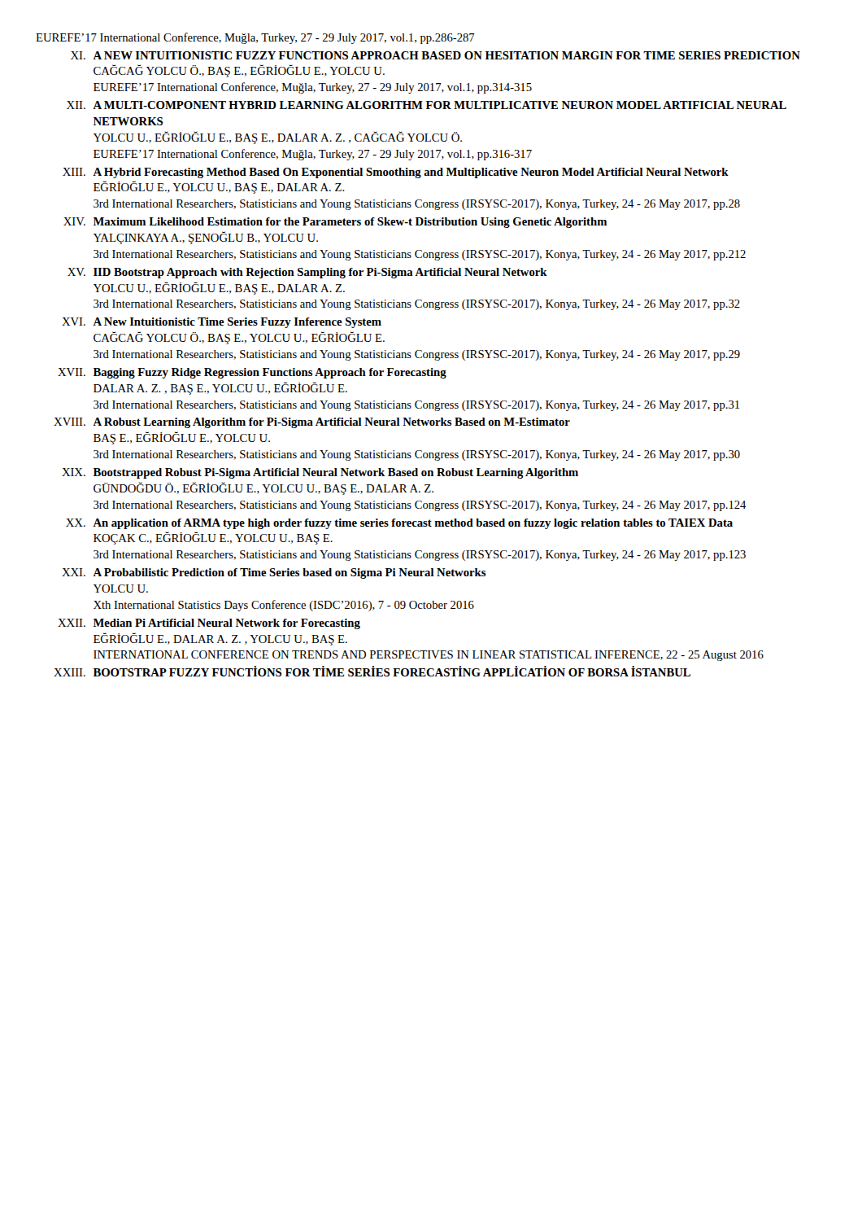EUREFE’17 International Conference, Muğla, Turkey, 27 - 29 July 2017, vol.1, pp.286-287
XI.
A NEW INTUITIONISTIC FUZZY FUNCTIONS APPROACH BASED ON HESITATION MARGIN FOR TIME SERIES PREDICTION
CAĞCAĞ YOLCU Ö., BAŞ E., EĞRİOĞLU E., YOLCU U.
EUREFE’17 International Conference, Muğla, Turkey, 27 - 29 July 2017, vol.1, pp.314-315
XII.
A MULTI-COMPONENT HYBRID LEARNING ALGORITHM FOR MULTIPLICATIVE NEURON MODEL ARTIFICIAL NEURAL NETWORKS
YOLCU U., EĞRİOĞLU E., BAŞ E., DALAR A. Z. , CAĞCAĞ YOLCU Ö.
EUREFE’17 International Conference, Muğla, Turkey, 27 - 29 July 2017, vol.1, pp.316-317
XIII.
A Hybrid Forecasting Method Based On Exponential Smoothing and Multiplicative Neuron Model Artificial Neural Network
EĞRİOĞLU E., YOLCU U., BAŞ E., DALAR A. Z.
3rd International Researchers, Statisticians and Young Statisticians Congress (IRSYSC-2017), Konya, Turkey, 24 - 26 May 2017, pp.28
XIV.
Maximum Likelihood Estimation for the Parameters of Skew-t Distribution Using Genetic Algorithm
YALÇINKAYA A., ŞENOĞLU B., YOLCU U.
3rd International Researchers, Statisticians and Young Statisticians Congress (IRSYSC-2017), Konya, Turkey, 24 - 26 May 2017, pp.212
XV.
IID Bootstrap Approach with Rejection Sampling for Pi-Sigma Artificial Neural Network
YOLCU U., EĞRİOĞLU E., BAŞ E., DALAR A. Z.
3rd International Researchers, Statisticians and Young Statisticians Congress (IRSYSC-2017), Konya, Turkey, 24 - 26 May 2017, pp.32
XVI.
A New Intuitionistic Time Series Fuzzy Inference System
CAĞCAĞ YOLCU Ö., BAŞ E., YOLCU U., EĞRİOĞLU E.
3rd International Researchers, Statisticians and Young Statisticians Congress (IRSYSC-2017), Konya, Turkey, 24 - 26 May 2017, pp.29
XVII.
Bagging Fuzzy Ridge Regression Functions Approach for Forecasting
DALAR A. Z. , BAŞ E., YOLCU U., EĞRİOĞLU E.
3rd International Researchers, Statisticians and Young Statisticians Congress (IRSYSC-2017), Konya, Turkey, 24 - 26 May 2017, pp.31
XVIII.
A Robust Learning Algorithm for Pi-Sigma Artificial Neural Networks Based on M-Estimator
BAŞ E., EĞRİOĞLU E., YOLCU U.
3rd International Researchers, Statisticians and Young Statisticians Congress (IRSYSC-2017), Konya, Turkey, 24 - 26 May 2017, pp.30
XIX.
Bootstrapped Robust Pi-Sigma Artificial Neural Network Based on Robust Learning Algorithm
GÜNDOĞDU Ö., EĞRİOĞLU E., YOLCU U., BAŞ E., DALAR A. Z.
3rd International Researchers, Statisticians and Young Statisticians Congress (IRSYSC-2017), Konya, Turkey, 24 - 26 May 2017, pp.124
XX.
An application of ARMA type high order fuzzy time series forecast method based on fuzzy logic relation tables to TAIEX Data
KOÇAK C., EĞRİOĞLU E., YOLCU U., BAŞ E.
3rd International Researchers, Statisticians and Young Statisticians Congress (IRSYSC-2017), Konya, Turkey, 24 - 26 May 2017, pp.123
XXI.
A Probabilistic Prediction of Time Series based on Sigma Pi Neural Networks
YOLCU U.
Xth International Statistics Days Conference (ISDC’2016), 7 - 09 October 2016
XXII.
Median Pi Artificial Neural Network for Forecasting
EĞRİOĞLU E., DALAR A. Z. , YOLCU U., BAŞ E.
INTERNATIONAL CONFERENCE ON TRENDS AND PERSPECTIVES IN LINEAR STATISTICAL INFERENCE, 22 - 25 August 2016
XXIII.
BOOTSTRAP FUZZY FUNCTİONS FOR TİME SERİES FORECASTİNG APPLİCATİON OF BORSA İSTANBUL